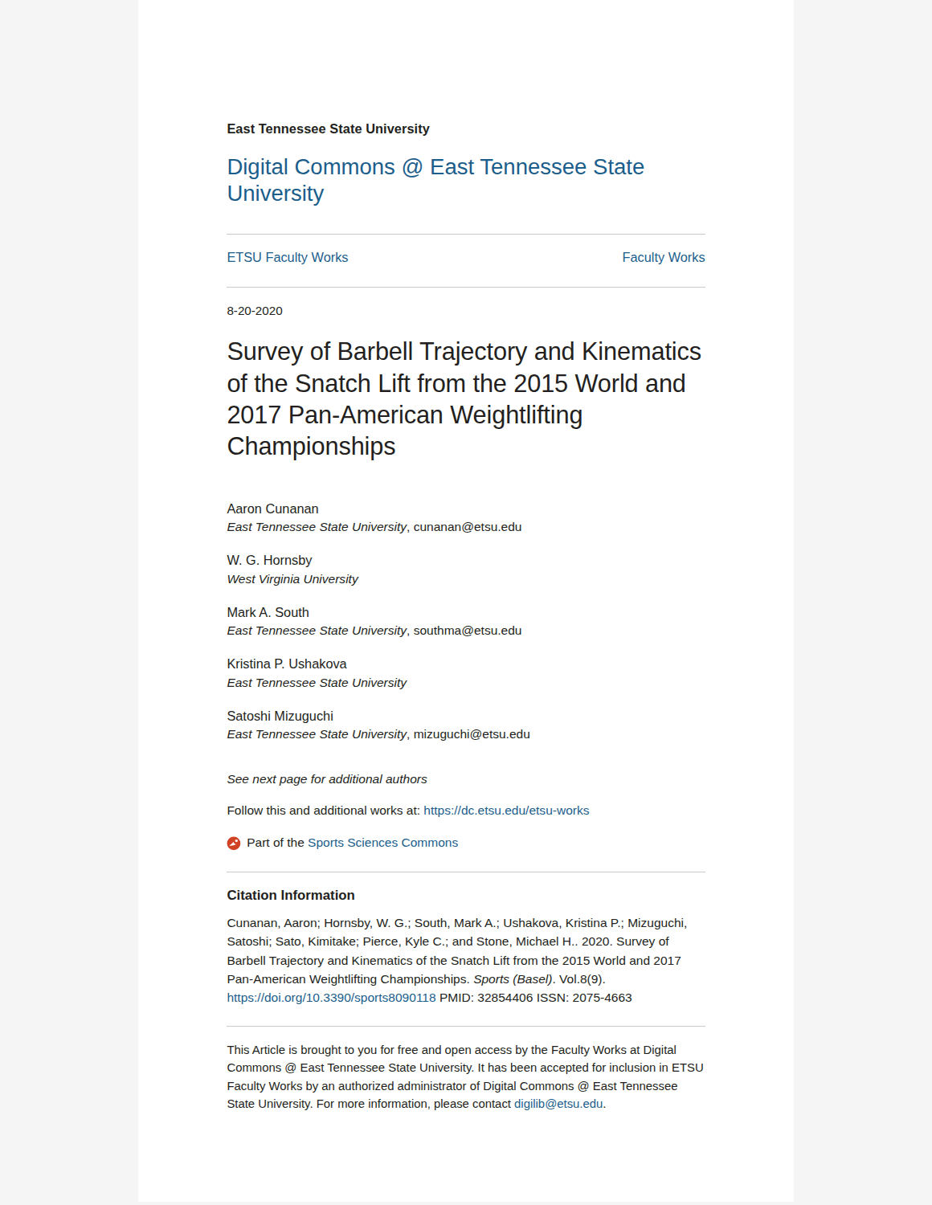East Tennessee State University
Digital Commons @ East Tennessee State University
ETSU Faculty Works Faculty Works
8-20-2020
Survey of Barbell Trajectory and Kinematics of the Snatch Lift from the 2015 World and 2017 Pan-American Weightlifting Championships
Aaron Cunanan
East Tennessee State University, cunanan@etsu.edu
W. G. Hornsby
West Virginia University
Mark A. South
East Tennessee State University, southma@etsu.edu
Kristina P. Ushakova
East Tennessee State University
Satoshi Mizuguchi
East Tennessee State University, mizuguchi@etsu.edu
See next page for additional authors
Follow this and additional works at: https://dc.etsu.edu/etsu-works
Part of the Sports Sciences Commons
Citation Information
Cunanan, Aaron; Hornsby, W. G.; South, Mark A.; Ushakova, Kristina P.; Mizuguchi, Satoshi; Sato, Kimitake; Pierce, Kyle C.; and Stone, Michael H.. 2020. Survey of Barbell Trajectory and Kinematics of the Snatch Lift from the 2015 World and 2017 Pan-American Weightlifting Championships. Sports (Basel). Vol.8(9). https://doi.org/10.3390/sports8090118 PMID: 32854406 ISSN: 2075-4663
This Article is brought to you for free and open access by the Faculty Works at Digital Commons @ East Tennessee State University. It has been accepted for inclusion in ETSU Faculty Works by an authorized administrator of Digital Commons @ East Tennessee State University. For more information, please contact digilib@etsu.edu.